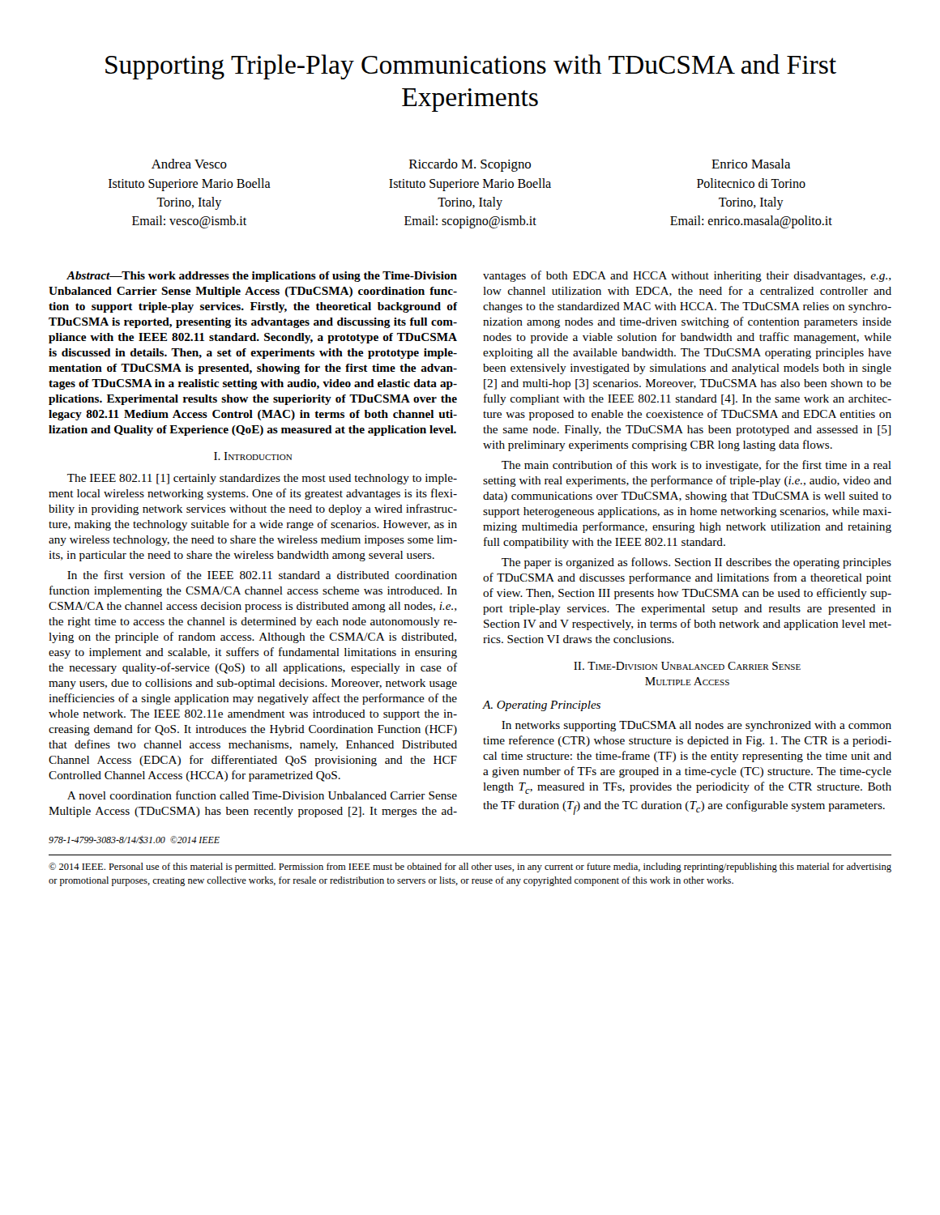Supporting Triple-Play Communications with TDuCSMA and First Experiments
Andrea Vesco
Istituto Superiore Mario Boella
Torino, Italy
Email: vesco@ismb.it
Riccardo M. Scopigno
Istituto Superiore Mario Boella
Torino, Italy
Email: scopigno@ismb.it
Enrico Masala
Politecnico di Torino
Torino, Italy
Email: enrico.masala@polito.it
Abstract—This work addresses the implications of using the Time-Division Unbalanced Carrier Sense Multiple Access (TDuCSMA) coordination function to support triple-play services. Firstly, the theoretical background of TDuCSMA is reported, presenting its advantages and discussing its full compliance with the IEEE 802.11 standard. Secondly, a prototype of TDuCSMA is discussed in details. Then, a set of experiments with the prototype implementation of TDuCSMA is presented, showing for the first time the advantages of TDuCSMA in a realistic setting with audio, video and elastic data applications. Experimental results show the superiority of TDuCSMA over the legacy 802.11 Medium Access Control (MAC) in terms of both channel utilization and Quality of Experience (QoE) as measured at the application level.
I. Introduction
The IEEE 802.11 [1] certainly standardizes the most used technology to implement local wireless networking systems. One of its greatest advantages is its flexibility in providing network services without the need to deploy a wired infrastructure, making the technology suitable for a wide range of scenarios. However, as in any wireless technology, the need to share the wireless medium imposes some limits, in particular the need to share the wireless bandwidth among several users.
In the first version of the IEEE 802.11 standard a distributed coordination function implementing the CSMA/CA channel access scheme was introduced. In CSMA/CA the channel access decision process is distributed among all nodes, i.e., the right time to access the channel is determined by each node autonomously relying on the principle of random access. Although the CSMA/CA is distributed, easy to implement and scalable, it suffers of fundamental limitations in ensuring the necessary quality-of-service (QoS) to all applications, especially in case of many users, due to collisions and sub-optimal decisions. Moreover, network usage inefficiencies of a single application may negatively affect the performance of the whole network. The IEEE 802.11e amendment was introduced to support the increasing demand for QoS. It introduces the Hybrid Coordination Function (HCF) that defines two channel access mechanisms, namely, Enhanced Distributed Channel Access (EDCA) for differentiated QoS provisioning and the HCF Controlled Channel Access (HCCA) for parametrized QoS.
A novel coordination function called Time-Division Unbalanced Carrier Sense Multiple Access (TDuCSMA) has been recently proposed [2]. It merges the advantages of both EDCA and HCCA without inheriting their disadvantages, e.g., low channel utilization with EDCA, the need for a centralized controller and changes to the standardized MAC with HCCA. The TDuCSMA relies on synchronization among nodes and time-driven switching of contention parameters inside nodes to provide a viable solution for bandwidth and traffic management, while exploiting all the available bandwidth. The TDuCSMA operating principles have been extensively investigated by simulations and analytical models both in single [2] and multi-hop [3] scenarios. Moreover, TDuCSMA has also been shown to be fully compliant with the IEEE 802.11 standard [4]. In the same work an architecture was proposed to enable the coexistence of TDuCSMA and EDCA entities on the same node. Finally, the TDuCSMA has been prototyped and assessed in [5] with preliminary experiments comprising CBR long lasting data flows.
The main contribution of this work is to investigate, for the first time in a real setting with real experiments, the performance of triple-play (i.e., audio, video and data) communications over TDuCSMA, showing that TDuCSMA is well suited to support heterogeneous applications, as in home networking scenarios, while maximizing multimedia performance, ensuring high network utilization and retaining full compatibility with the IEEE 802.11 standard.
The paper is organized as follows. Section II describes the operating principles of TDuCSMA and discusses performance and limitations from a theoretical point of view. Then, Section III presents how TDuCSMA can be used to efficiently support triple-play services. The experimental setup and results are presented in Section IV and V respectively, in terms of both network and application level metrics. Section VI draws the conclusions.
II. Time-Division Unbalanced Carrier Sense
Multiple Access
A. Operating Principles
In networks supporting TDuCSMA all nodes are synchronized with a common time reference (CTR) whose structure is depicted in Fig. 1. The CTR is a periodical time structure: the time-frame (TF) is the entity representing the time unit and a given number of TFs are grouped in a time-cycle (TC) structure. The time-cycle length Tc, measured in TFs, provides the periodicity of the CTR structure. Both the TF duration (Tf) and the TC duration (Tc) are configurable system parameters.
978-1-4799-3083-8/14/$31.00 ©2014 IEEE
© 2014 IEEE. Personal use of this material is permitted. Permission from IEEE must be obtained for all other uses, in any current or future media, including reprinting/republishing this material for advertising or promotional purposes, creating new collective works, for resale or redistribution to servers or lists, or reuse of any copyrighted component of this work in other works.